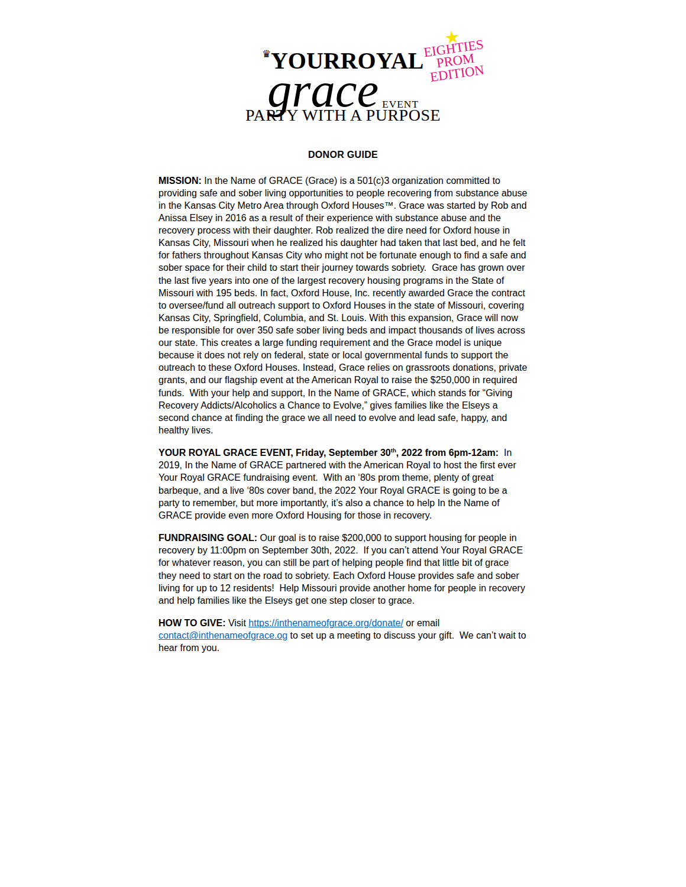★ EIGHTIES
PROM
EDITION
♛YOUR ROYAL
grace EVENT
PARTY WITH A PURPOSE
DONOR GUIDE
MISSION: In the Name of GRACE (Grace) is a 501(c)3 organization committed to providing safe and sober living opportunities to people recovering from substance abuse in the Kansas City Metro Area through Oxford Houses™. Grace was started by Rob and Anissa Elsey in 2016 as a result of their experience with substance abuse and the recovery process with their daughter. Rob realized the dire need for Oxford house in Kansas City, Missouri when he realized his daughter had taken that last bed, and he felt for fathers throughout Kansas City who might not be fortunate enough to find a safe and sober space for their child to start their journey towards sobriety. Grace has grown over the last five years into one of the largest recovery housing programs in the State of Missouri with 195 beds. In fact, Oxford House, Inc. recently awarded Grace the contract to oversee/fund all outreach support to Oxford Houses in the state of Missouri, covering Kansas City, Springfield, Columbia, and St. Louis. With this expansion, Grace will now be responsible for over 350 safe sober living beds and impact thousands of lives across our state. This creates a large funding requirement and the Grace model is unique because it does not rely on federal, state or local governmental funds to support the outreach to these Oxford Houses. Instead, Grace relies on grassroots donations, private grants, and our flagship event at the American Royal to raise the $250,000 in required funds. With your help and support, In the Name of GRACE, which stands for “Giving Recovery Addicts/Alcoholics a Chance to Evolve,” gives families like the Elseys a second chance at finding the grace we all need to evolve and lead safe, happy, and healthy lives.
YOUR ROYAL GRACE EVENT, Friday, September 30th, 2022 from 6pm-12am: In 2019, In the Name of GRACE partnered with the American Royal to host the first ever Your Royal GRACE fundraising event. With an ‘80s prom theme, plenty of great barbeque, and a live ‘80s cover band, the 2022 Your Royal GRACE is going to be a party to remember, but more importantly, it’s also a chance to help In the Name of GRACE provide even more Oxford Housing for those in recovery.
FUNDRAISING GOAL: Our goal is to raise $200,000 to support housing for people in recovery by 11:00pm on September 30th, 2022. If you can’t attend Your Royal GRACE for whatever reason, you can still be part of helping people find that little bit of grace they need to start on the road to sobriety. Each Oxford House provides safe and sober living for up to 12 residents! Help Missouri provide another home for people in recovery and help families like the Elseys get one step closer to grace.
HOW TO GIVE: Visit https://inthenameofgrace.org/donate/ or email contact@inthenameofgrace.og to set up a meeting to discuss your gift. We can’t wait to hear from you.